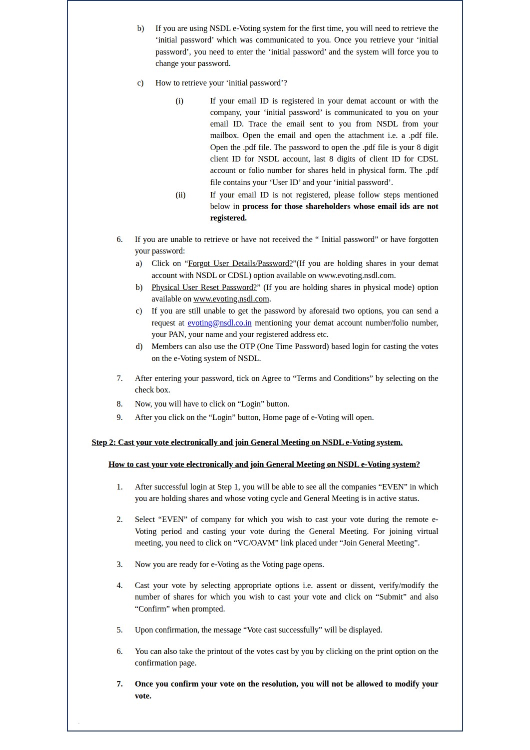b) If you are using NSDL e-Voting system for the first time, you will need to retrieve the ‘initial password’ which was communicated to you. Once you retrieve your ‘initial password’, you need to enter the ‘initial password’ and the system will force you to change your password.
c) How to retrieve your ‘initial password’?
(i) If your email ID is registered in your demat account or with the company, your ‘initial password’ is communicated to you on your email ID. Trace the email sent to you from NSDL from your mailbox. Open the email and open the attachment i.e. a .pdf file. Open the .pdf file. The password to open the .pdf file is your 8 digit client ID for NSDL account, last 8 digits of client ID for CDSL account or folio number for shares held in physical form. The .pdf file contains your ‘User ID’ and your ‘initial password’.
(ii) If your email ID is not registered, please follow steps mentioned below in process for those shareholders whose email ids are not registered.
6. If you are unable to retrieve or have not received the “ Initial password” or have forgotten your password:
a) Click on “Forgot User Details/Password?”(If you are holding shares in your demat account with NSDL or CDSL) option available on www.evoting.nsdl.com.
b) Physical User Reset Password?” (If you are holding shares in physical mode) option available on www.evoting.nsdl.com.
c) If you are still unable to get the password by aforesaid two options, you can send a request at evoting@nsdl.co.in mentioning your demat account number/folio number, your PAN, your name and your registered address etc.
d) Members can also use the OTP (One Time Password) based login for casting the votes on the e-Voting system of NSDL.
7. After entering your password, tick on Agree to “Terms and Conditions” by selecting on the check box.
8. Now, you will have to click on “Login” button.
9. After you click on the “Login” button, Home page of e-Voting will open.
Step 2: Cast your vote electronically and join General Meeting on NSDL e-Voting system.
How to cast your vote electronically and join General Meeting on NSDL e-Voting system?
1. After successful login at Step 1, you will be able to see all the companies “EVEN” in which you are holding shares and whose voting cycle and General Meeting is in active status.
2. Select “EVEN” of company for which you wish to cast your vote during the remote e-Voting period and casting your vote during the General Meeting. For joining virtual meeting, you need to click on “VC/OAVM” link placed under “Join General Meeting”.
3. Now you are ready for e-Voting as the Voting page opens.
4. Cast your vote by selecting appropriate options i.e. assent or dissent, verify/modify the number of shares for which you wish to cast your vote and click on “Submit” and also “Confirm” when prompted.
5. Upon confirmation, the message “Vote cast successfully” will be displayed.
6. You can also take the printout of the votes cast by you by clicking on the print option on the confirmation page.
7. Once you confirm your vote on the resolution, you will not be allowed to modify your vote.
.